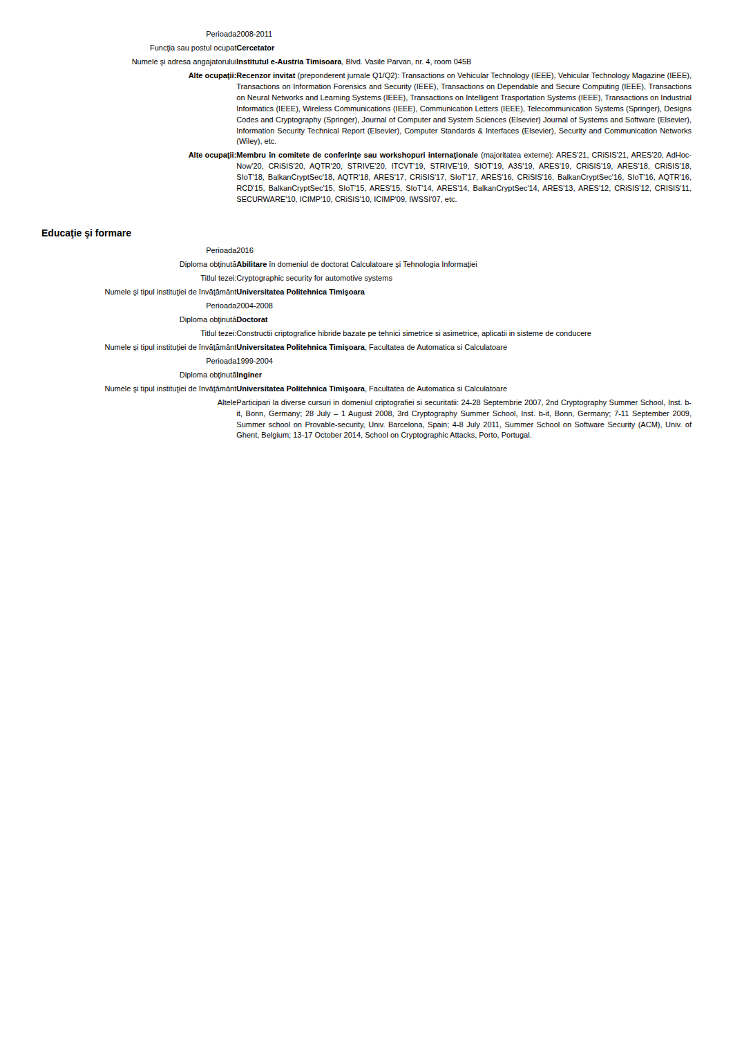| Perioada | 2008-2011 |
| Funcţia sau postul ocupat | Cercetator |
| Numele şi adresa angajatorului | Institutul e-Austria Timisoara , Blvd. Vasile Parvan, nr. 4, room 045B |
| Alte ocupaţii: | Recenzor invitat (preponderent jurnale Q1/Q2): Transactions on Vehicular Technology (IEEE), Vehicular Technology Magazine (IEEE), Transactions on Information Forensics and Security (IEEE), Transactions on Dependable and Secure Computing (IEEE), Transactions on Neural Networks and Learning Systems (IEEE), Transactions on Intelligent Trasportation Systems (IEEE), Transactions on Industrial Informatics (IEEE), Wireless Communications (IEEE), Communication Letters (IEEE), Telecommunication Systems (Springer), Designs Codes and Cryptography (Springer), Journal of Computer and System Sciences (Elsevier) Journal of Systems and Software (Elsevier), Information Security Technical Report (Elsevier), Computer Standards & Interfaces (Elsevier), Security and Communication Networks (Wiley), etc. |
| Alte ocupaţii: | Membru în comitete de conferinţe sau workshopuri internaţionale (majoritatea externe): ARES'21, CRiSIS'21, ARES'20, AdHoc-Now'20, CRiSIS'20, AQTR'20, STRIVE'20, ITCVT'19, STRIVE'19, SIOT'19, A3S'19, ARES'19, CRiSIS'19, ARES'18, CRiSIS'18, SIoT'18, BalkanCryptSec'18, AQTR'18, ARES'17, CRiSIS'17, SIoT'17, ARES'16, CRiSIS'16, BalkanCryptSec'16, SIoT'16, AQTR'16, RCD'15, BalkanCryptSec'15, SIoT'15, ARES'15, SIoT'14, ARES'14, BalkanCryptSec'14, ARES'13, ARES'12, CRiSIS'12, CRISIS'11, SECURWARE'10, ICIMP'10, CRiSIS'10, ICIMP'09, IWSSI'07, etc. |
Educaţie şi formare
| Perioada | 2016 |
| Diploma obţinută | Abilitare în domeniul de doctorat Calculatoare şi Tehnologia Informaţiei |
| Titlul tezei: | Cryptographic security for automotive systems |
| Numele şi tipul instituţiei de învăţământ | Universitatea Politehnica Timişoara |
| Perioada | 2004-2008 |
| Diploma obţinută | Doctorat |
| Titlul tezei: | Constructii criptografice hibride bazate pe tehnici simetrice si asimetrice, aplicatii in sisteme de conducere |
| Numele şi tipul instituţiei de învăţământ | Universitatea Politehnica Timişoara , Facultatea de Automatica si Calculatoare |
| Perioada | 1999-2004 |
| Diploma obţinută | Inginer |
| Numele şi tipul instituţiei de învăţământ | Universitatea Politehnica Timişoara , Facultatea de Automatica si Calculatoare |
| Altele | Participari la diverse cursuri in domeniul criptografiei si securitatii: 24-28 Septembrie 2007, 2nd Cryptography Summer School, Inst. b-it, Bonn, Germany; 28 July – 1 August 2008, 3rd Cryptography Summer School, Inst. b-it, Bonn, Germany; 7-11 September 2009, Summer school on Provable-security, Univ. Barcelona, Spain; 4-8 July 2011, Summer School on Software Security (ACM), Univ. of Ghent, Belgium; 13-17 October 2014, School on Cryptographic Attacks, Porto, Portugal. |